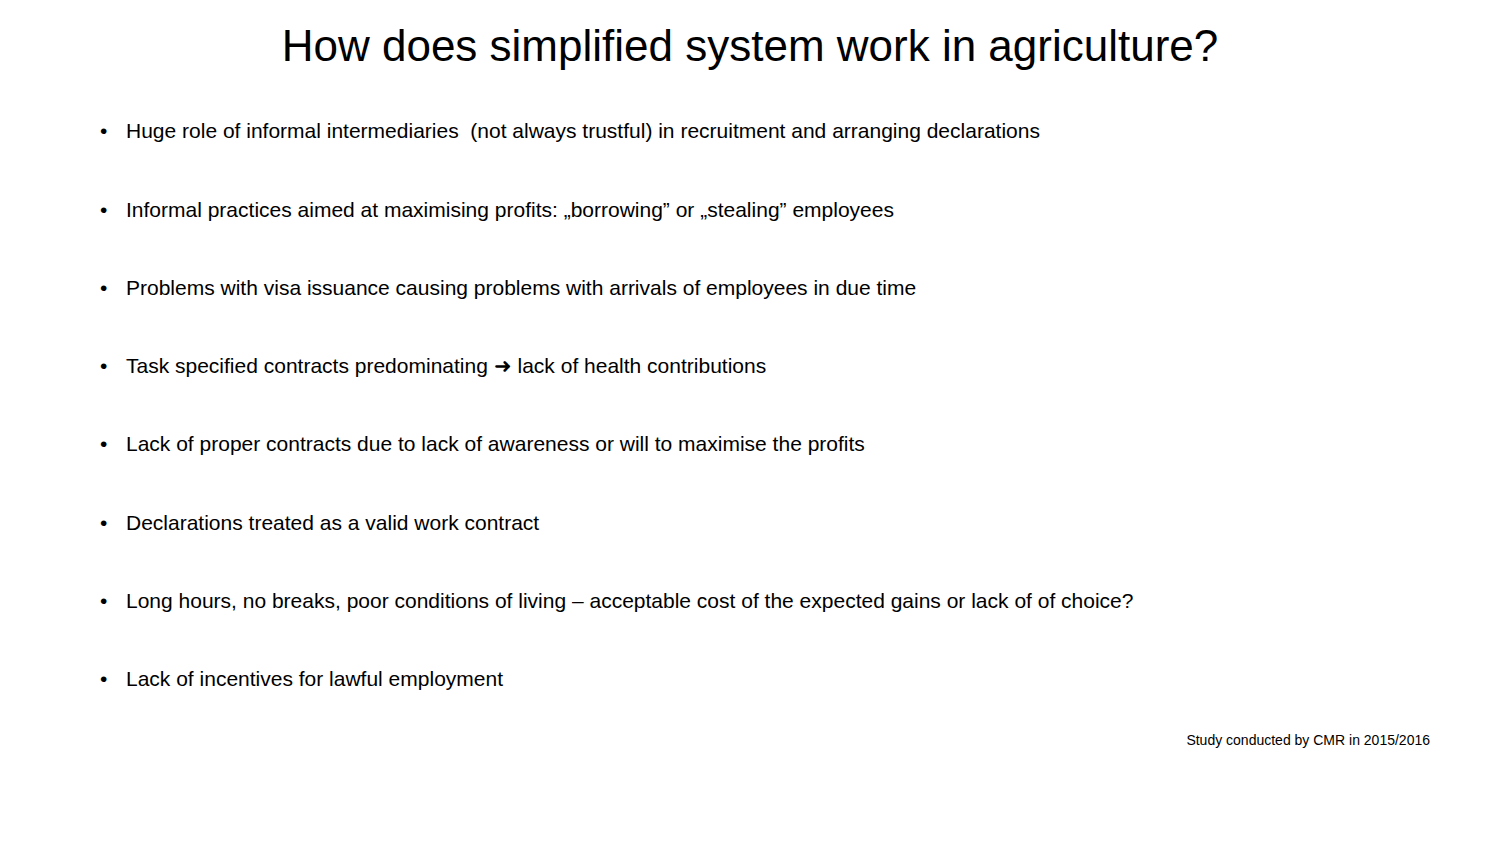How does simplified system work in agriculture?
Huge role of informal intermediaries (not always trustful) in recruitment and arranging declarations
Informal practices aimed at maximising profits: „borrowing” or „stealing” employees
Problems with visa issuance causing problems with arrivals of employees in due time
Task specified contracts predominating ➜ lack of health contributions
Lack of proper contracts due to lack of awareness or will to maximise the profits
Declarations treated as a valid work contract
Long hours, no breaks, poor conditions of living – acceptable cost of the expected gains or lack of of choice?
Lack of incentives for lawful employment
Study conducted by CMR in 2015/2016